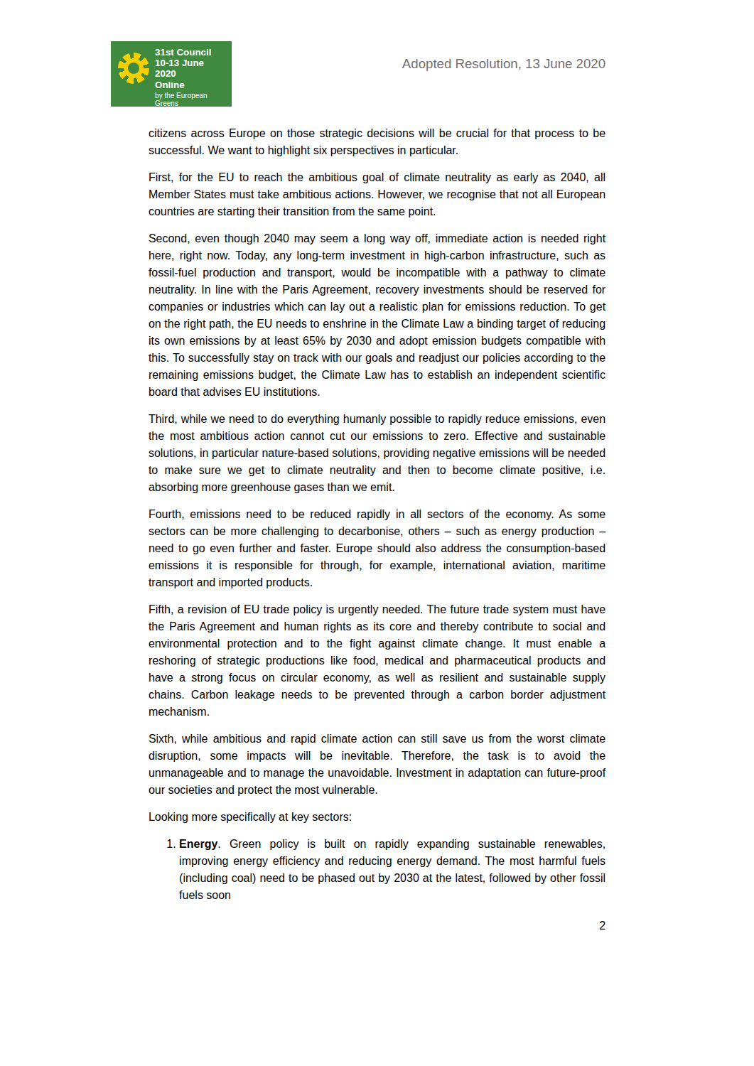31st Council
10-13 June 2020
Online
by the European Greens
Adopted Resolution, 13 June 2020
citizens across Europe on those strategic decisions will be crucial for that process to be successful. We want to highlight six perspectives in particular.
First, for the EU to reach the ambitious goal of climate neutrality as early as 2040, all Member States must take ambitious actions. However, we recognise that not all European countries are starting their transition from the same point.
Second, even though 2040 may seem a long way off, immediate action is needed right here, right now. Today, any long-term investment in high-carbon infrastructure, such as fossil-fuel production and transport, would be incompatible with a pathway to climate neutrality. In line with the Paris Agreement, recovery investments should be reserved for companies or industries which can lay out a realistic plan for emissions reduction. To get on the right path, the EU needs to enshrine in the Climate Law a binding target of reducing its own emissions by at least 65% by 2030 and adopt emission budgets compatible with this. To successfully stay on track with our goals and readjust our policies according to the remaining emissions budget, the Climate Law has to establish an independent scientific board that advises EU institutions.
Third, while we need to do everything humanly possible to rapidly reduce emissions, even the most ambitious action cannot cut our emissions to zero. Effective and sustainable solutions, in particular nature-based solutions, providing negative emissions will be needed to make sure we get to climate neutrality and then to become climate positive, i.e. absorbing more greenhouse gases than we emit.
Fourth, emissions need to be reduced rapidly in all sectors of the economy. As some sectors can be more challenging to decarbonise, others – such as energy production – need to go even further and faster. Europe should also address the consumption-based emissions it is responsible for through, for example, international aviation, maritime transport and imported products.
Fifth, a revision of EU trade policy is urgently needed. The future trade system must have the Paris Agreement and human rights as its core and thereby contribute to social and environmental protection and to the fight against climate change. It must enable a reshoring of strategic productions like food, medical and pharmaceutical products and have a strong focus on circular economy, as well as resilient and sustainable supply chains. Carbon leakage needs to be prevented through a carbon border adjustment mechanism.
Sixth, while ambitious and rapid climate action can still save us from the worst climate disruption, some impacts will be inevitable. Therefore, the task is to avoid the unmanageable and to manage the unavoidable. Investment in adaptation can future-proof our societies and protect the most vulnerable.
Looking more specifically at key sectors:
Energy. Green policy is built on rapidly expanding sustainable renewables, improving energy efficiency and reducing energy demand. The most harmful fuels (including coal) need to be phased out by 2030 at the latest, followed by other fossil fuels soon
2